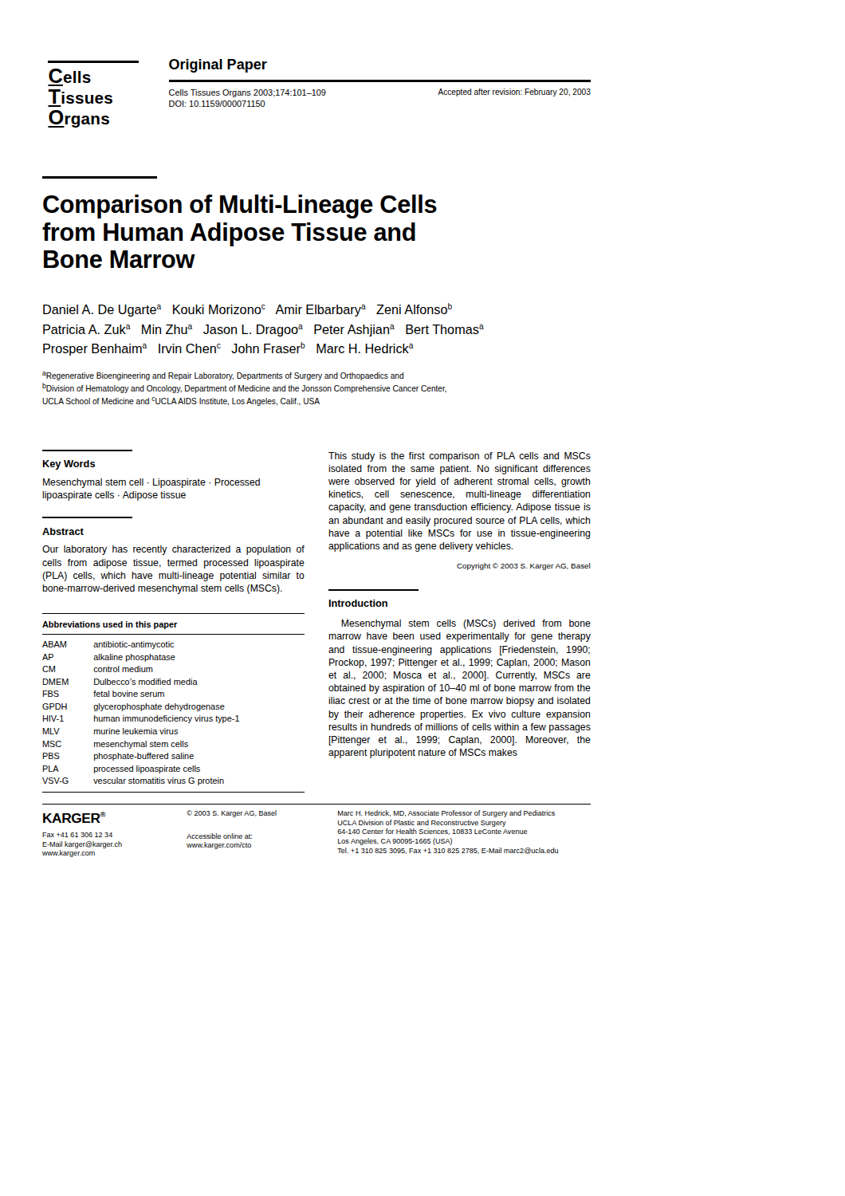Cells
Tissues
Organs
Original Paper
Cells Tissues Organs 2003;174:101–109
DOI: 10.1159/000071150
Accepted after revision: February 20, 2003
Comparison of Multi-Lineage Cells
from Human Adipose Tissue and
Bone Marrow
Daniel A. De Ugartea Kouki Morizonoc Amir Elbarbarya Zeni Alfonsob
Patricia A. Zuka Min Zhua Jason L. Dragooa Peter Ashjiana Bert Thomasa
Prosper Benhaima Irvin Chenc John Fraserb Marc H. Hedricka
aRegenerative Bioengineering and Repair Laboratory, Departments of Surgery and Orthopaedics and
bDivision of Hematology and Oncology, Department of Medicine and the Jonsson Comprehensive Cancer Center,
UCLA School of Medicine and cUCLA AIDS Institute, Los Angeles, Calif., USA
Key Words
Mesenchymal stem cell · Lipoaspirate · Processed lipoaspirate cells · Adipose tissue
Abstract
Our laboratory has recently characterized a population of cells from adipose tissue, termed processed lipoaspirate (PLA) cells, which have multi-lineage potential similar to bone-marrow-derived mesenchymal stem cells (MSCs).
Abbreviations used in this paper
| ABAM | antibiotic-antimycotic |
| AP | alkaline phosphatase |
| CM | control medium |
| DMEM | Dulbecco’s modified media |
| FBS | fetal bovine serum |
| GPDH | glycerophosphate dehydrogenase |
| HIV-1 | human immunodeficiency virus type-1 |
| MLV | murine leukemia virus |
| MSC | mesenchymal stem cells |
| PBS | phosphate-buffered saline |
| PLA | processed lipoaspirate cells |
| VSV-G | vescular stomatitis virus G protein |
This study is the first comparison of PLA cells and MSCs isolated from the same patient. No significant differences were observed for yield of adherent stromal cells, growth kinetics, cell senescence, multi-lineage differentiation capacity, and gene transduction efficiency. Adipose tissue is an abundant and easily procured source of PLA cells, which have a potential like MSCs for use in tissue-engineering applications and as gene delivery vehicles.
Copyright © 2003 S. Karger AG, Basel
Introduction
Mesenchymal stem cells (MSCs) derived from bone marrow have been used experimentally for gene therapy and tissue-engineering applications [Friedenstein, 1990; Prockop, 1997; Pittenger et al., 1999; Caplan, 2000; Mason et al., 2000; Mosca et al., 2000]. Currently, MSCs are obtained by aspiration of 10–40 ml of bone marrow from the iliac crest or at the time of bone marrow biopsy and isolated by their adherence properties. Ex vivo culture expansion results in hundreds of millions of cells within a few passages [Pittenger et al., 1999; Caplan, 2000]. Moreover, the apparent pluripotent nature of MSCs makes
KARGER®
Fax +41 61 306 12 34
E-Mail karger@karger.ch
www.karger.com
© 2003 S. Karger AG, Basel
Accessible online at:
www.karger.com/cto
Marc H. Hedrick, MD, Associate Professor of Surgery and Pediatrics
UCLA Division of Plastic and Reconstructive Surgery
64-140 Center for Health Sciences, 10833 LeConte Avenue
Los Angeles, CA 90095-1665 (USA)
Tel. +1 310 825 3095, Fax +1 310 825 2785, E-Mail marc2@ucla.edu